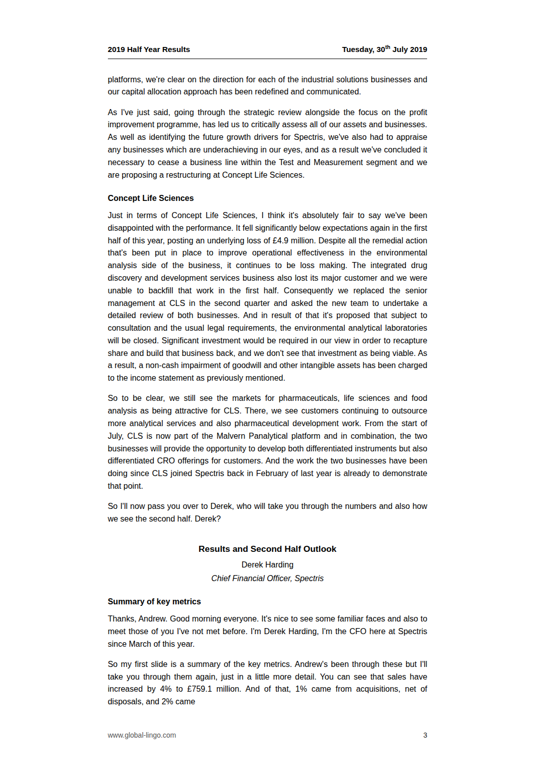2019 Half Year Results
Tuesday, 30th July 2019
platforms, we're clear on the direction for each of the industrial solutions businesses and our capital allocation approach has been redefined and communicated.
As I've just said, going through the strategic review alongside the focus on the profit improvement programme, has led us to critically assess all of our assets and businesses. As well as identifying the future growth drivers for Spectris, we've also had to appraise any businesses which are underachieving in our eyes, and as a result we've concluded it necessary to cease a business line within the Test and Measurement segment and we are proposing a restructuring at Concept Life Sciences.
Concept Life Sciences
Just in terms of Concept Life Sciences, I think it's absolutely fair to say we've been disappointed with the performance. It fell significantly below expectations again in the first half of this year, posting an underlying loss of £4.9 million. Despite all the remedial action that's been put in place to improve operational effectiveness in the environmental analysis side of the business, it continues to be loss making. The integrated drug discovery and development services business also lost its major customer and we were unable to backfill that work in the first half. Consequently we replaced the senior management at CLS in the second quarter and asked the new team to undertake a detailed review of both businesses. And in result of that it's proposed that subject to consultation and the usual legal requirements, the environmental analytical laboratories will be closed. Significant investment would be required in our view in order to recapture share and build that business back, and we don't see that investment as being viable. As a result, a non-cash impairment of goodwill and other intangible assets has been charged to the income statement as previously mentioned.
So to be clear, we still see the markets for pharmaceuticals, life sciences and food analysis as being attractive for CLS. There, we see customers continuing to outsource more analytical services and also pharmaceutical development work. From the start of July, CLS is now part of the Malvern Panalytical platform and in combination, the two businesses will provide the opportunity to develop both differentiated instruments but also differentiated CRO offerings for customers. And the work the two businesses have been doing since CLS joined Spectris back in February of last year is already to demonstrate that point.
So I'll now pass you over to Derek, who will take you through the numbers and also how we see the second half. Derek?
Results and Second Half Outlook
Derek Harding
Chief Financial Officer, Spectris
Summary of key metrics
Thanks, Andrew. Good morning everyone. It's nice to see some familiar faces and also to meet those of you I've not met before. I'm Derek Harding, I'm the CFO here at Spectris since March of this year.
So my first slide is a summary of the key metrics. Andrew's been through these but I'll take you through them again, just in a little more detail. You can see that sales have increased by 4% to £759.1 million. And of that, 1% came from acquisitions, net of disposals, and 2% came
www.global-lingo.com
3